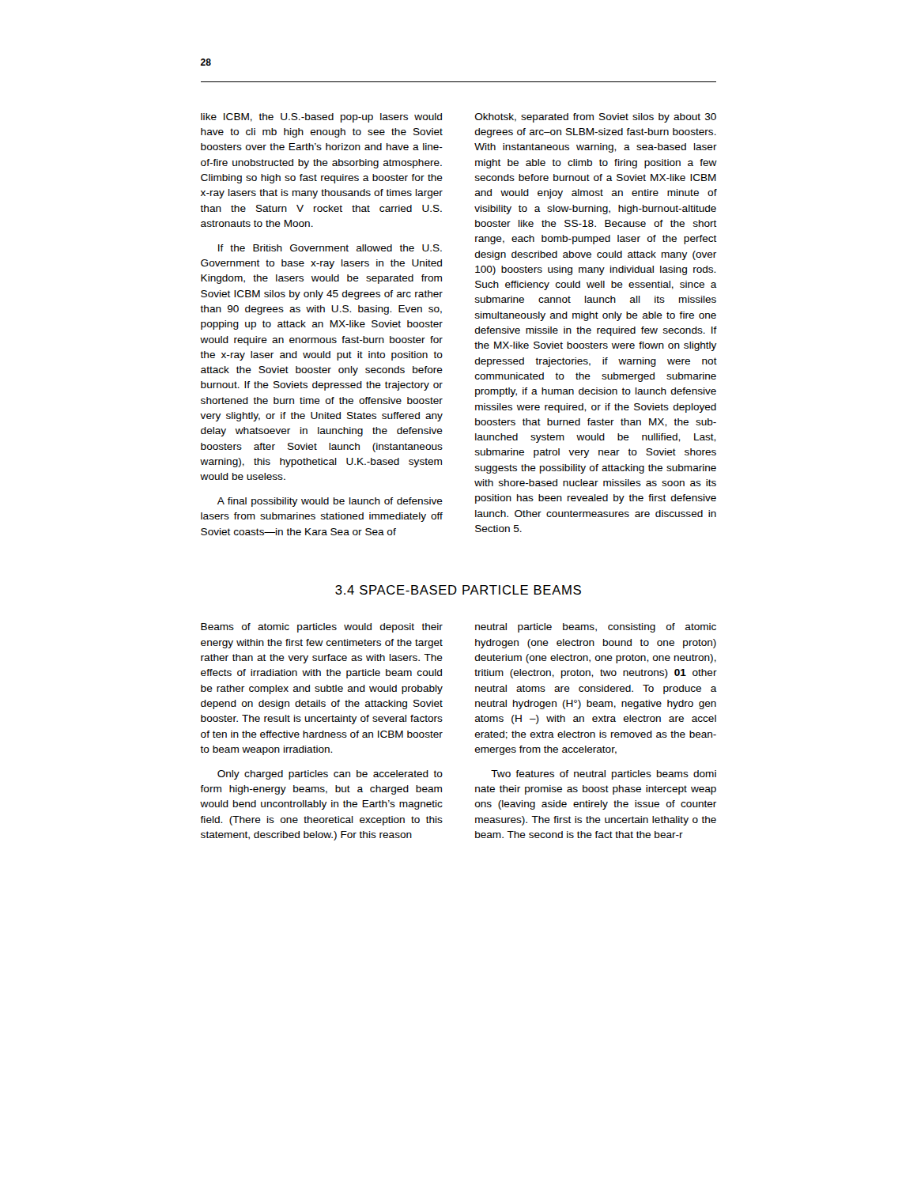28
like ICBM, the U.S.-based pop-up lasers would have to cli mb high enough to see the Soviet boosters over the Earth’s horizon and have a line-of-fire unobstructed by the absorbing atmosphere. Climbing so high so fast requires a booster for the x-ray lasers that is many thousands of times larger than the Saturn V rocket that carried U.S. astronauts to the Moon.
If the British Government allowed the U.S. Government to base x-ray lasers in the United Kingdom, the lasers would be separated from Soviet ICBM silos by only 45 degrees of arc rather than 90 degrees as with U.S. basing. Even so, popping up to attack an MX-like Soviet booster would require an enormous fast-burn booster for the x-ray laser and would put it into position to attack the Soviet booster only seconds before burnout. If the Soviets depressed the trajectory or shortened the burn time of the offensive booster very slightly, or if the United States suffered any delay whatsoever in launching the defensive boosters after Soviet launch (instantaneous warning), this hypothetical U.K.-based system would be useless.
A final possibility would be launch of defensive lasers from submarines stationed immediately off Soviet coasts—in the Kara Sea or Sea of
Okhotsk, separated from Soviet silos by about 30 degrees of arc–on SLBM-sized fast-burn boosters. With instantaneous warning, a sea-based laser might be able to climb to firing position a few seconds before burnout of a Soviet MX-like ICBM and would enjoy almost an entire minute of visibility to a slow-burning, high-burnout-altitude booster like the SS-18. Because of the short range, each bomb-pumped laser of the perfect design described above could attack many (over 100) boosters using many individual lasing rods. Such efficiency could well be essential, since a submarine cannot launch all its missiles simultaneously and might only be able to fire one defensive missile in the required few seconds. If the MX-like Soviet boosters were flown on slightly depressed trajectories, if warning were not communicated to the submerged submarine promptly, if a human decision to launch defensive missiles were required, or if the Soviets deployed boosters that burned faster than MX, the sub-launched system would be nullified, Last, submarine patrol very near to Soviet shores suggests the possibility of attacking the submarine with shore-based nuclear missiles as soon as its position has been revealed by the first defensive launch. Other countermeasures are discussed in Section 5.
3.4 SPACE-BASED PARTICLE BEAMS
Beams of atomic particles would deposit their energy within the first few centimeters of the target rather than at the very surface as with lasers. The effects of irradiation with the particle beam could be rather complex and subtle and would probably depend on design details of the attacking Soviet booster. The result is uncertainty of several factors of ten in the effective hardness of an ICBM booster to beam weapon irradiation.
Only charged particles can be accelerated to form high-energy beams, but a charged beam would bend uncontrollably in the Earth’s magnetic field. (There is one theoretical exception to this statement, described below.) For this reason
neutral particle beams, consisting of atomic hydrogen (one electron bound to one proton) deuterium (one electron, one proton, one neutron), tritium (electron, proton, two neutrons) 01 other neutral atoms are considered. To produce a neutral hydrogen (H°) beam, negative hydro gen atoms (H –) with an extra electron are accel erated; the extra electron is removed as the bean-emerges from the accelerator,
Two features of neutral particles beams domi nate their promise as boost phase intercept weap ons (leaving aside entirely the issue of counter measures). The first is the uncertain lethality o the beam. The second is the fact that the bear-r